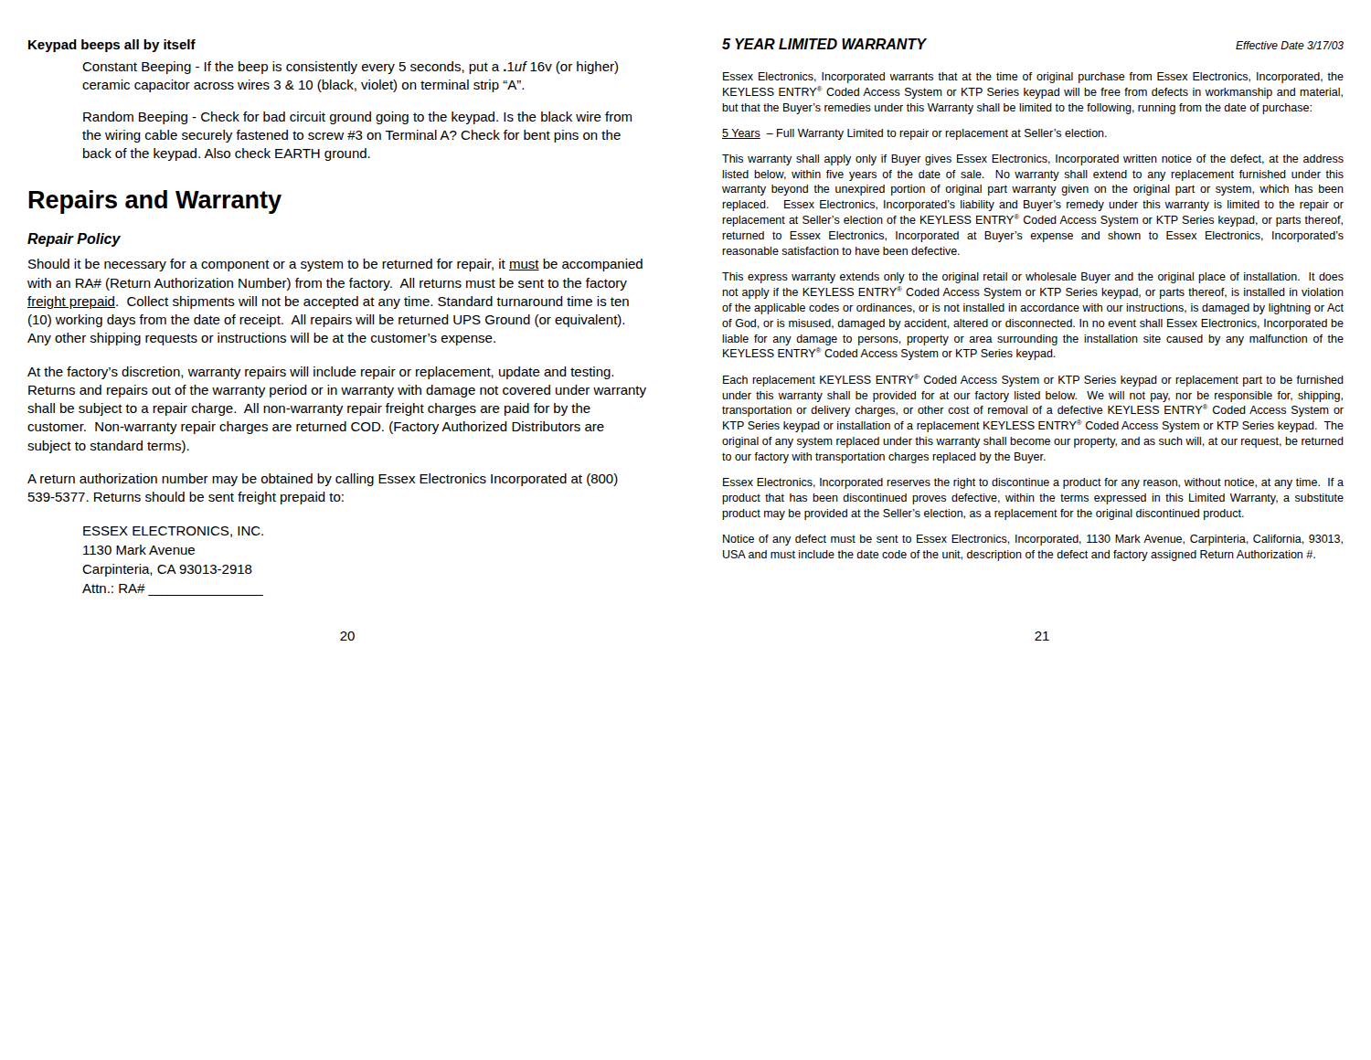Keypad beeps all by itself
Constant Beeping - If the beep is consistently every 5 seconds, put a . 1uf 16v (or higher) ceramic capacitor across wires 3 & 10 (black, violet) on terminal strip “A”.
Random Beeping - Check for bad circuit ground going to the keypad. Is the black wire from the wiring cable securely fastened to screw #3 on Terminal A? Check for bent pins on the back of the keypad. Also check EARTH ground.
Repairs and Warranty
Repair Policy
Should it be necessary for a component or a system to be returned for repair, it must be accompanied with an RA# (Return Authorization Number) from the factory. All returns must be sent to the factory freight prepaid. Collect shipments will not be accepted at any time. Standard turnaround time is ten (10) working days from the date of receipt. All repairs will be returned UPS Ground (or equivalent). Any other shipping requests or instructions will be at the customer’s expense.
At the factory’s discretion, warranty repairs will include repair or replacement, update and testing. Returns and repairs out of the warranty period or in warranty with damage not covered under warranty shall be subject to a repair charge. All non-warranty repair freight charges are paid for by the customer. Non-warranty repair charges are returned COD. (Factory Authorized Distributors are subject to standard terms).
A return authorization number may be obtained by calling Essex Electronics Incorporated at (800) 539-5377. Returns should be sent freight prepaid to:
ESSEX ELECTRONICS, INC.
1130 Mark Avenue
Carpinteria, CA 93013-2918
Attn.: RA# _______________
20
5 YEAR LIMITED WARRANTY Effective Date 3/17/03
Essex Electronics, Incorporated warrants that at the time of original purchase from Essex Electronics, Incorporated, the KEYLESS ENTRY® Coded Access System or KTP Series keypad will be free from defects in workmanship and material, but that the Buyer’s remedies under this Warranty shall be limited to the following, running from the date of purchase:
5 Years – Full Warranty Limited to repair or replacement at Seller’s election.
This warranty shall apply only if Buyer gives Essex Electronics, Incorporated written notice of the defect, at the address listed below, within five years of the date of sale. No warranty shall extend to any replacement furnished under this warranty beyond the unexpired portion of original part warranty given on the original part or system, which has been replaced. Essex Electronics, Incorporated’s liability and Buyer’s remedy under this warranty is limited to the repair or replacement at Seller’s election of the KEYLESS ENTRY® Coded Access System or KTP Series keypad, or parts thereof, returned to Essex Electronics, Incorporated at Buyer’s expense and shown to Essex Electronics, Incorporated’s reasonable satisfaction to have been defective.
This express warranty extends only to the original retail or wholesale Buyer and the original place of installation. It does not apply if the KEYLESS ENTRY® Coded Access System or KTP Series keypad, or parts thereof, is installed in violation of the applicable codes or ordinances, or is not installed in accordance with our instructions, is damaged by lightning or Act of God, or is misused, damaged by accident, altered or disconnected. In no event shall Essex Electronics, Incorporated be liable for any damage to persons, property or area surrounding the installation site caused by any malfunction of the KEYLESS ENTRY® Coded Access System or KTP Series keypad.
Each replacement KEYLESS ENTRY® Coded Access System or KTP Series keypad or replacement part to be furnished under this warranty shall be provided for at our factory listed below. We will not pay, nor be responsible for, shipping, transportation or delivery charges, or other cost of removal of a defective KEYLESS ENTRY® Coded Access System or KTP Series keypad or installation of a replacement KEYLESS ENTRY® Coded Access System or KTP Series keypad. The original of any system replaced under this warranty shall become our property, and as such will, at our request, be returned to our factory with transportation charges replaced by the Buyer.
Essex Electronics, Incorporated reserves the right to discontinue a product for any reason, without notice, at any time. If a product that has been discontinued proves defective, within the terms expressed in this Limited Warranty, a substitute product may be provided at the Seller’s election, as a replacement for the original discontinued product.
Notice of any defect must be sent to Essex Electronics, Incorporated, 1130 Mark Avenue, Carpinteria, California, 93013, USA and must include the date code of the unit, description of the defect and factory assigned Return Authorization #.
21